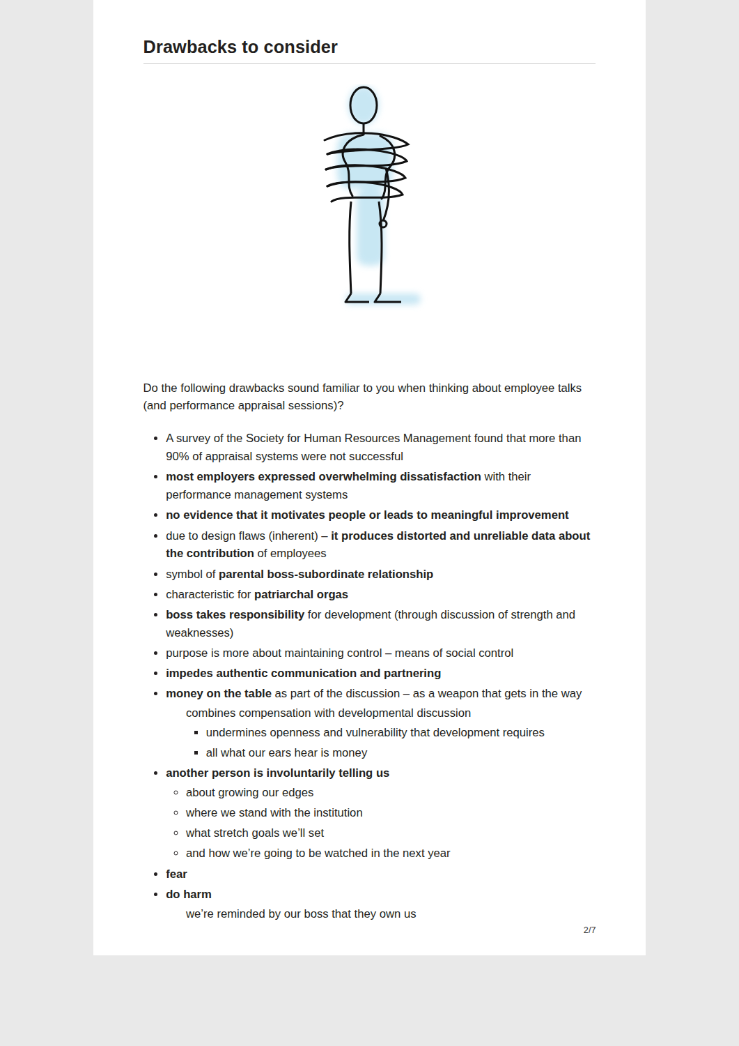Drawbacks to consider
Do the following drawbacks sound familiar to you when thinking about employee talks (and performance appraisal sessions)?
A survey of the Society for Human Resources Management found that more than 90% of appraisal systems were not successful
most employers expressed overwhelming dissatisfaction with their performance management systems
no evidence that it motivates people or leads to meaningful improvement
due to design flaws (inherent) – it produces distorted and unreliable data about the contribution of employees
symbol of parental boss-subordinate relationship
characteristic for patriarchal orgas
boss takes responsibility for development (through discussion of strength and weaknesses)
purpose is more about maintaining control – means of social control
impedes authentic communication and partnering
money on the table as part of the discussion – as a weapon that gets in the way
combines compensation with developmental discussion
undermines openness and vulnerability that development requires
all what our ears hear is money
another person is involuntarily telling us
about growing our edges
where we stand with the institution
what stretch goals we’ll set
and how we’re going to be watched in the next year
fear
do harm
we’re reminded by our boss that they own us
2/7